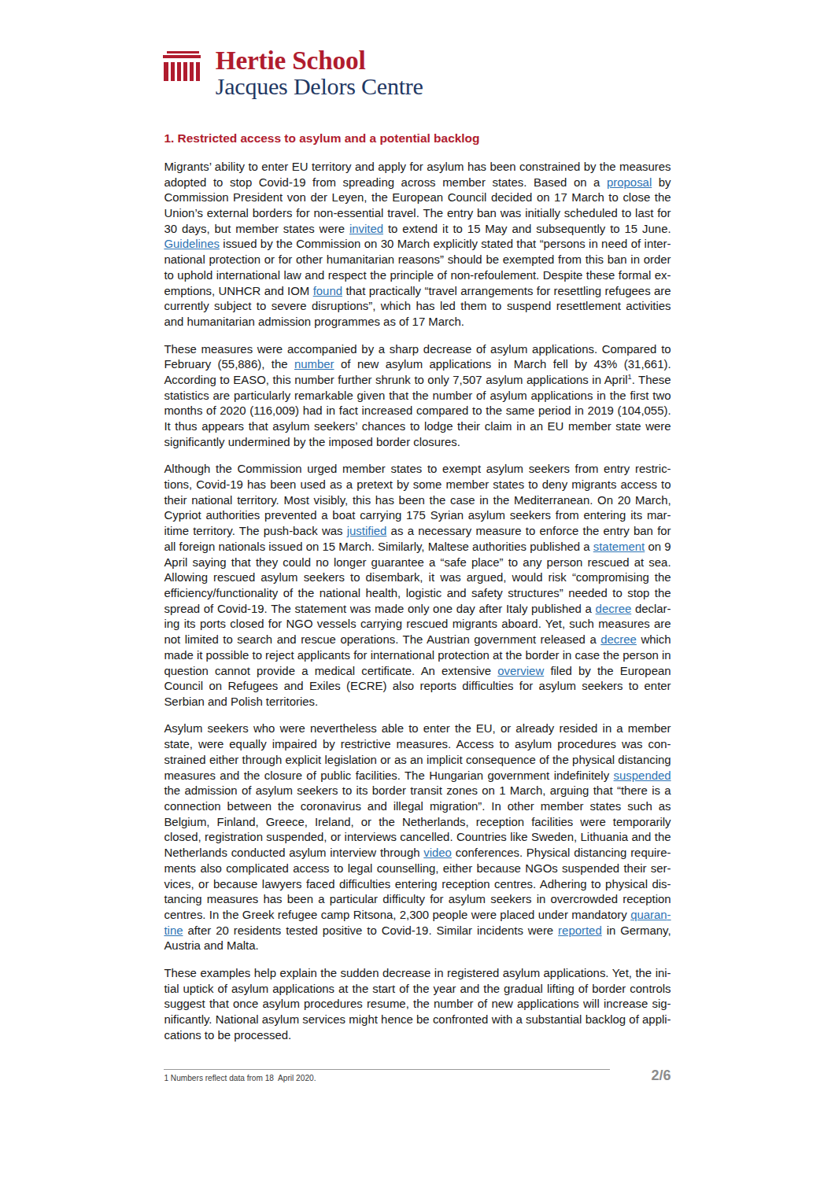Hertie School
Jacques Delors Centre
1. Restricted access to asylum and a potential backlog
Migrants’ ability to enter EU territory and apply for asylum has been constrained by the measures adopted to stop Covid-19 from spreading across member states. Based on a proposal by Commission President von der Leyen, the European Council decided on 17 March to close the Union’s external borders for non-essential travel. The entry ban was initially scheduled to last for 30 days, but member states were invited to extend it to 15 May and subsequently to 15 June. Guidelines issued by the Commission on 30 March explicitly stated that “persons in need of international protection or for other humanitarian reasons” should be exempted from this ban in order to uphold international law and respect the principle of non-refoulement. Despite these formal exemptions, UNHCR and IOM found that practically “travel arrangements for resettling refugees are currently subject to severe disruptions”, which has led them to suspend resettlement activities and humanitarian admission programmes as of 17 March.
These measures were accompanied by a sharp decrease of asylum applications. Compared to February (55,886), the number of new asylum applications in March fell by 43% (31,661). According to EASO, this number further shrunk to only 7,507 asylum applications in April1. These statistics are particularly remarkable given that the number of asylum applications in the first two months of 2020 (116,009) had in fact increased compared to the same period in 2019 (104,055). It thus appears that asylum seekers’ chances to lodge their claim in an EU member state were significantly undermined by the imposed border closures.
Although the Commission urged member states to exempt asylum seekers from entry restrictions, Covid-19 has been used as a pretext by some member states to deny migrants access to their national territory. Most visibly, this has been the case in the Mediterranean. On 20 March, Cypriot authorities prevented a boat carrying 175 Syrian asylum seekers from entering its maritime territory. The push-back was justified as a necessary measure to enforce the entry ban for all foreign nationals issued on 15 March. Similarly, Maltese authorities published a statement on 9 April saying that they could no longer guarantee a “safe place” to any person rescued at sea. Allowing rescued asylum seekers to disembark, it was argued, would risk “compromising the efficiency/functionality of the national health, logistic and safety structures” needed to stop the spread of Covid-19. The statement was made only one day after Italy published a decree declaring its ports closed for NGO vessels carrying rescued migrants aboard. Yet, such measures are not limited to search and rescue operations. The Austrian government released a decree which made it possible to reject applicants for international protection at the border in case the person in question cannot provide a medical certificate. An extensive overview filed by the European Council on Refugees and Exiles (ECRE) also reports difficulties for asylum seekers to enter Serbian and Polish territories.
Asylum seekers who were nevertheless able to enter the EU, or already resided in a member state, were equally impaired by restrictive measures. Access to asylum procedures was constrained either through explicit legislation or as an implicit consequence of the physical distancing measures and the closure of public facilities. The Hungarian government indefinitely suspended the admission of asylum seekers to its border transit zones on 1 March, arguing that “there is a connection between the coronavirus and illegal migration”. In other member states such as Belgium, Finland, Greece, Ireland, or the Netherlands, reception facilities were temporarily closed, registration suspended, or interviews cancelled. Countries like Sweden, Lithuania and the Netherlands conducted asylum interview through video conferences. Physical distancing requirements also complicated access to legal counselling, either because NGOs suspended their services, or because lawyers faced difficulties entering reception centres. Adhering to physical distancing measures has been a particular difficulty for asylum seekers in overcrowded reception centres. In the Greek refugee camp Ritsona, 2,300 people were placed under mandatory quarantine after 20 residents tested positive to Covid-19. Similar incidents were reported in Germany, Austria and Malta.
These examples help explain the sudden decrease in registered asylum applications. Yet, the initial uptick of asylum applications at the start of the year and the gradual lifting of border controls suggest that once asylum procedures resume, the number of new applications will increase significantly. National asylum services might hence be confronted with a substantial backlog of applications to be processed.
1 Numbers reflect data from 18 April 2020.
2/6